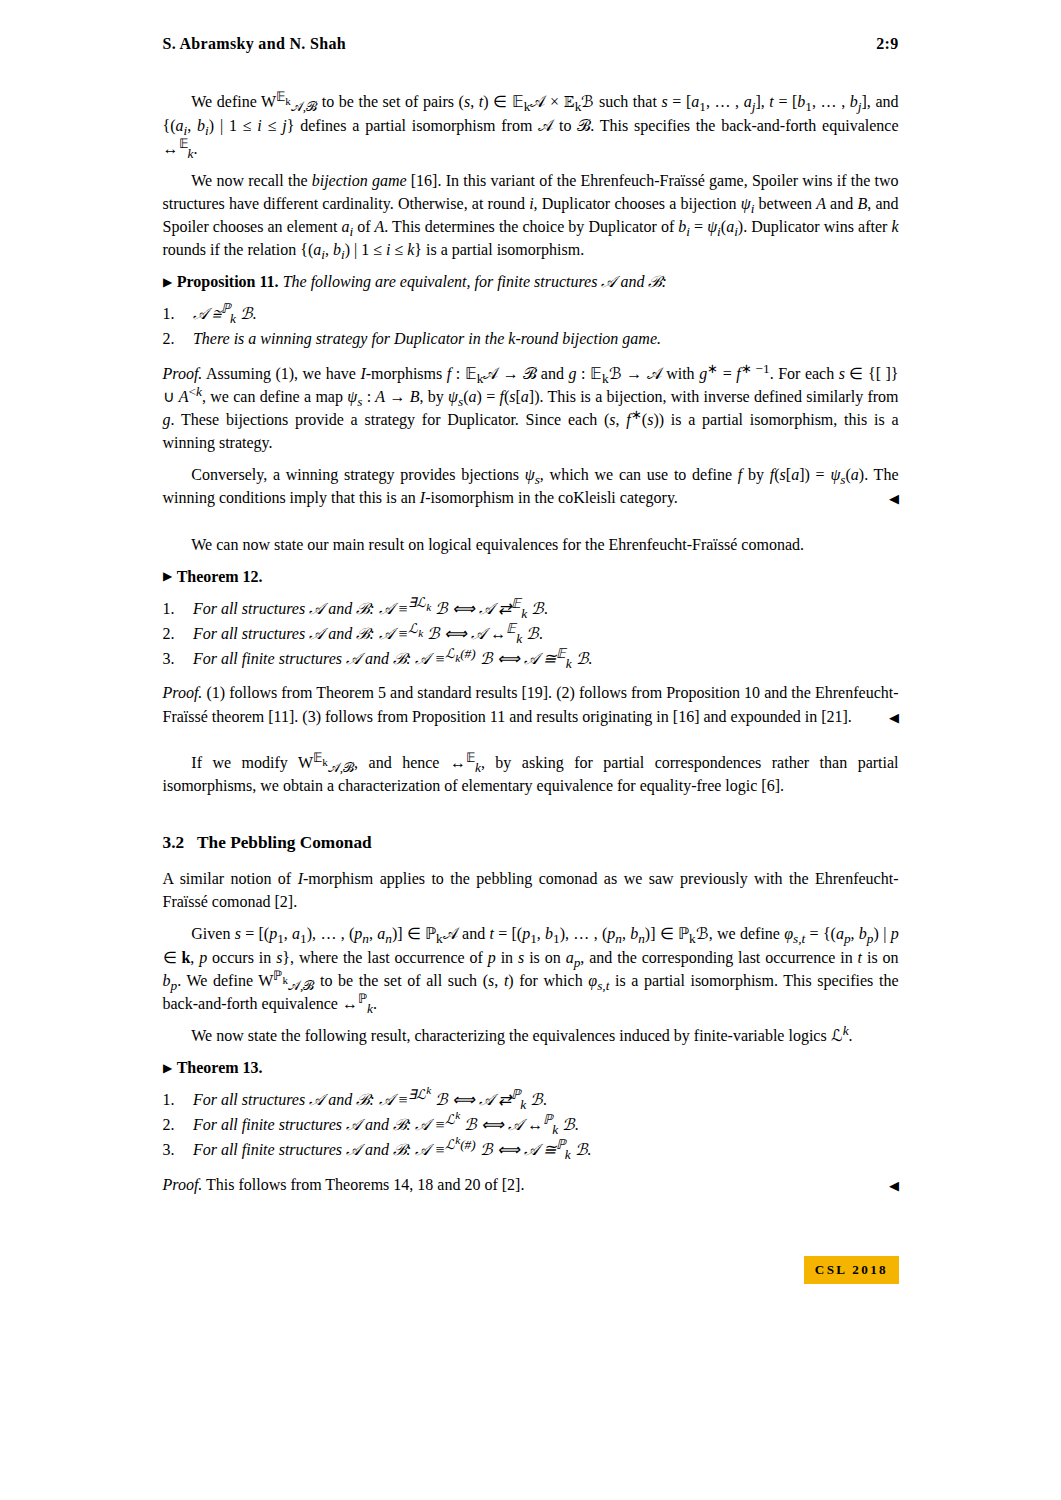S. Abramsky and N. Shah 2:9
We define W𝔼k𝒜,ℬ to be the set of pairs (s, t) ∈ 𝔼k𝒜 × 𝔼kℬ such that s = [a1, … , aj], t = [b1, … , bj], and {(ai, bi) | 1 ≤ i ≤ j} defines a partial isomorphism from 𝒜 to ℬ. This specifies the back-and-forth equivalence ↔𝔼k.
We now recall the bijection game [16]. In this variant of the Ehrenfeuch-Fraïssé game, Spoiler wins if the two structures have different cardinality. Otherwise, at round i, Duplicator chooses a bijection ψi between A and B, and Spoiler chooses an element ai of A. This determines the choice by Duplicator of bi = ψi(ai). Duplicator wins after k rounds if the relation {(ai, bi) | 1 ≤ i ≤ k} is a partial isomorphism.
Proposition 11. The following are equivalent, for finite structures 𝒜 and ℬ:
𝒜 ≅ℙk ℬ.
There is a winning strategy for Duplicator in the k-round bijection game.
Proof. Assuming (1), we have I-morphisms f : 𝔼k𝒜 → ℬ and g : 𝔼kℬ → 𝒜 with g∗ = f∗ −1. For each s ∈ {[ ]} ∪ A<k, we can define a map ψs : A → B, by ψs(a) = f(s[a]). This is a bijection, with inverse defined similarly from g. These bijections provide a strategy for Duplicator. Since each (s, f∗(s)) is a partial isomorphism, this is a winning strategy.
Conversely, a winning strategy provides bjections ψs, which we can use to define f by f(s[a]) = ψs(a). The winning conditions imply that this is an I-isomorphism in the coKleisli category.
We can now state our main result on logical equivalences for the Ehrenfeucht-Fraïssé comonad.
Theorem 12.
For all structures 𝒜 and ℬ: 𝒜 ≡∃ℒk ℬ ⟺ 𝒜 ⇄𝔼k ℬ.
For all structures 𝒜 and ℬ: 𝒜 ≡ℒk ℬ ⟺ 𝒜 ↔𝔼k ℬ.
For all finite structures 𝒜 and ℬ: 𝒜 ≡ℒk(#) ℬ ⟺ 𝒜 ≅𝔼k ℬ.
Proof. (1) follows from Theorem 5 and standard results [19]. (2) follows from Proposition 10 and the Ehrenfeucht-Fraïssé theorem [11]. (3) follows from Proposition 11 and results originating in [16] and expounded in [21].
If we modify W𝔼k𝒜,ℬ, and hence ↔𝔼k, by asking for partial correspondences rather than partial isomorphisms, we obtain a characterization of elementary equivalence for equality-free logic [6].
3.2 The Pebbling Comonad
A similar notion of I-morphism applies to the pebbling comonad as we saw previously with the Ehrenfeucht-Fraïssé comonad [2].
Given s = [(p1, a1), … , (pn, an)] ∈ ℙk𝒜 and t = [(p1, b1), … , (pn, bn)] ∈ ℙkℬ, we define φs,t = {(ap, bp) | p ∈ k, p occurs in s}, where the last occurrence of p in s is on ap, and the corresponding last occurrence in t is on bp. We define Wℙk𝒜,ℬ to be the set of all such (s, t) for which φs,t is a partial isomorphism. This specifies the back-and-forth equivalence ↔ℙk.
We now state the following result, characterizing the equivalences induced by finite-variable logics ℒk.
Theorem 13.
For all structures 𝒜 and ℬ: 𝒜 ≡∃ℒk ℬ ⟺ 𝒜 ⇄ℙk ℬ.
For all finite structures 𝒜 and ℬ: 𝒜 ≡ℒk ℬ ⟺ 𝒜 ↔ℙk ℬ.
For all finite structures 𝒜 and ℬ: 𝒜 ≡ℒk(#) ℬ ⟺ 𝒜 ≅ℙk ℬ.
Proof. This follows from Theorems 14, 18 and 20 of [2].
CSL 2018